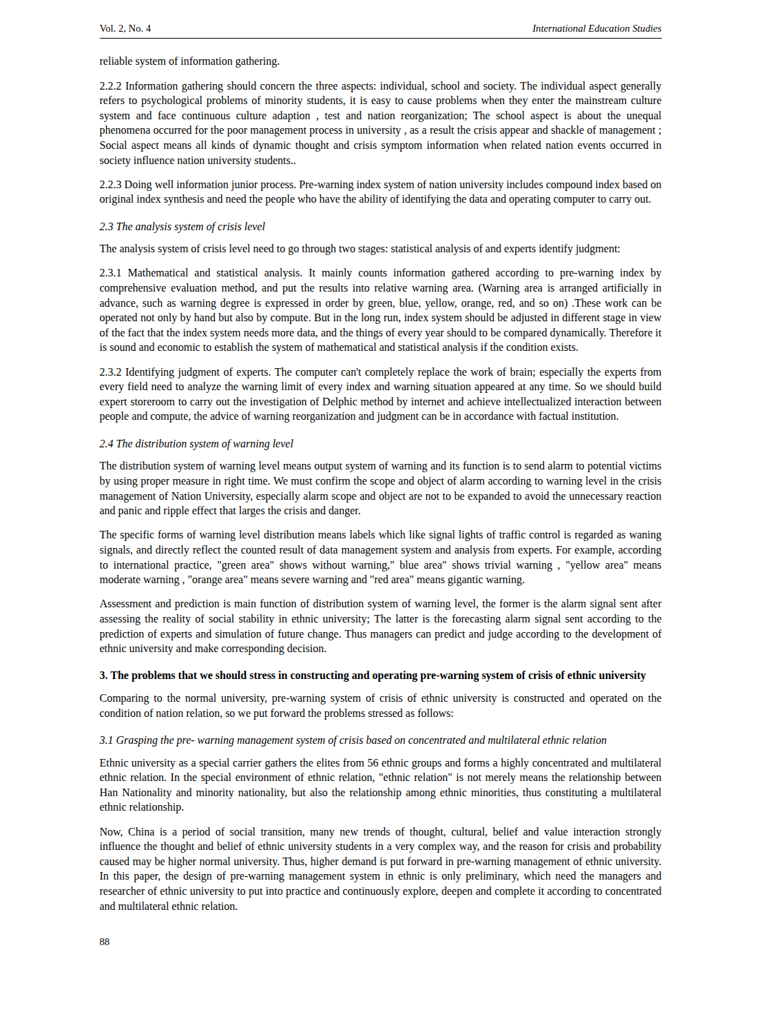Vol. 2, No. 4 International Education Studies
reliable system of information gathering.
2.2.2 Information gathering should concern the three aspects: individual, school and society. The individual aspect generally refers to psychological problems of minority students, it is easy to cause problems when they enter the mainstream culture system and face continuous culture adaption , test and nation reorganization; The school aspect is about the unequal phenomena occurred for the poor management process in university , as a result the crisis appear and shackle of management ; Social aspect means all kinds of dynamic thought and crisis symptom information when related nation events occurred in society influence nation university students..
2.2.3 Doing well information junior process. Pre-warning index system of nation university includes compound index based on original index synthesis and need the people who have the ability of identifying the data and operating computer to carry out.
2.3 The analysis system of crisis level
The analysis system of crisis level need to go through two stages: statistical analysis of and experts identify judgment:
2.3.1 Mathematical and statistical analysis. It mainly counts information gathered according to pre-warning index by comprehensive evaluation method, and put the results into relative warning area. (Warning area is arranged artificially in advance, such as warning degree is expressed in order by green, blue, yellow, orange, red, and so on) .These work can be operated not only by hand but also by compute. But in the long run, index system should be adjusted in different stage in view of the fact that the index system needs more data, and the things of every year should to be compared dynamically. Therefore it is sound and economic to establish the system of mathematical and statistical analysis if the condition exists.
2.3.2 Identifying judgment of experts. The computer can't completely replace the work of brain; especially the experts from every field need to analyze the warning limit of every index and warning situation appeared at any time. So we should build expert storeroom to carry out the investigation of Delphic method by internet and achieve intellectualized interaction between people and compute, the advice of warning reorganization and judgment can be in accordance with factual institution.
2.4 The distribution system of warning level
The distribution system of warning level means output system of warning and its function is to send alarm to potential victims by using proper measure in right time. We must confirm the scope and object of alarm according to warning level in the crisis management of Nation University, especially alarm scope and object are not to be expanded to avoid the unnecessary reaction and panic and ripple effect that larges the crisis and danger.
The specific forms of warning level distribution means labels which like signal lights of traffic control is regarded as waning signals, and directly reflect the counted result of data management system and analysis from experts. For example, according to international practice, "green area" shows without warning," blue area" shows trivial warning , "yellow area" means moderate warning , "orange area" means severe warning and "red area" means gigantic warning.
Assessment and prediction is main function of distribution system of warning level, the former is the alarm signal sent after assessing the reality of social stability in ethnic university; The latter is the forecasting alarm signal sent according to the prediction of experts and simulation of future change. Thus managers can predict and judge according to the development of ethnic university and make corresponding decision.
3. The problems that we should stress in constructing and operating pre-warning system of crisis of ethnic university
Comparing to the normal university, pre-warning system of crisis of ethnic university is constructed and operated on the condition of nation relation, so we put forward the problems stressed as follows:
3.1 Grasping the pre- warning management system of crisis based on concentrated and multilateral ethnic relation
Ethnic university as a special carrier gathers the elites from 56 ethnic groups and forms a highly concentrated and multilateral ethnic relation. In the special environment of ethnic relation, "ethnic relation" is not merely means the relationship between Han Nationality and minority nationality, but also the relationship among ethnic minorities, thus constituting a multilateral ethnic relationship.
Now, China is a period of social transition, many new trends of thought, cultural, belief and value interaction strongly influence the thought and belief of ethnic university students in a very complex way, and the reason for crisis and probability caused may be higher normal university. Thus, higher demand is put forward in pre-warning management of ethnic university. In this paper, the design of pre-warning management system in ethnic is only preliminary, which need the managers and researcher of ethnic university to put into practice and continuously explore, deepen and complete it according to concentrated and multilateral ethnic relation.
88